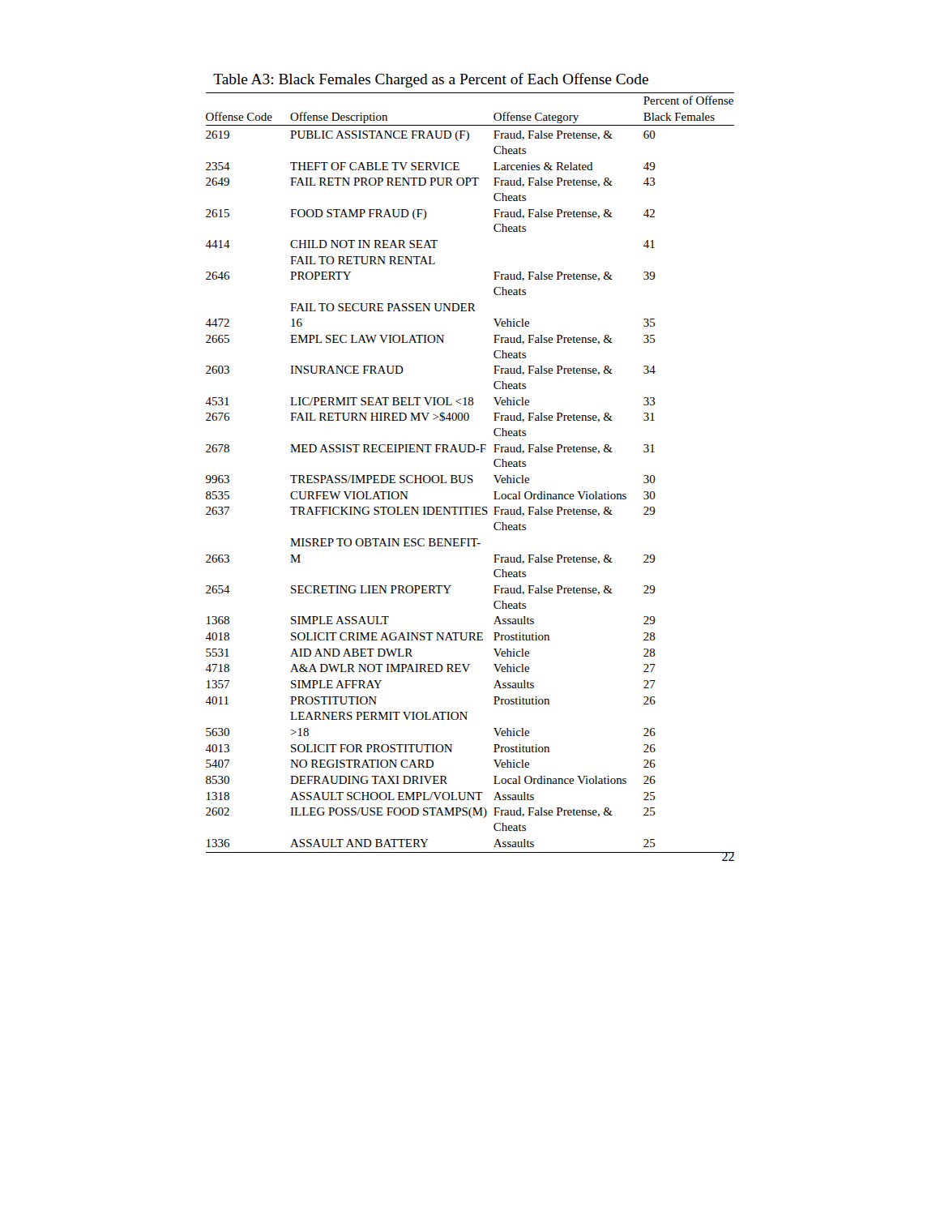Table A3: Black Females Charged as a Percent of Each Offense Code
| | | | Percent of Offense |
| --- | --- | --- | --- |
| Offense Code | Offense Description | Offense Category | Black Females |
| 2619 | PUBLIC ASSISTANCE FRAUD (F) | Fraud, False Pretense, & Cheats | 60 |
| 2354 | THEFT OF CABLE TV SERVICE | Larcenies & Related | 49 |
| 2649 | FAIL RETN PROP RENTD PUR OPT | Fraud, False Pretense, & Cheats | 43 |
| 2615 | FOOD STAMP FRAUD (F) | Fraud, False Pretense, & Cheats | 42 |
| 4414 | CHILD NOT IN REAR SEAT | | 41 |
| | FAIL TO RETURN RENTAL | | |
| 2646 | PROPERTY | Fraud, False Pretense, & Cheats | 39 |
| | FAIL TO SECURE PASSEN UNDER | | |
| 4472 | 16 | Vehicle | 35 |
| 2665 | EMPL SEC LAW VIOLATION | Fraud, False Pretense, & Cheats | 35 |
| 2603 | INSURANCE FRAUD | Fraud, False Pretense, & Cheats | 34 |
| 4531 | LIC/PERMIT SEAT BELT VIOL <18 | Vehicle | 33 |
| 2676 | FAIL RETURN HIRED MV >$4000 | Fraud, False Pretense, & Cheats | 31 |
| 2678 | MED ASSIST RECEIPIENT FRAUD-F | Fraud, False Pretense, & Cheats | 31 |
| 9963 | TRESPASS/IMPEDE SCHOOL BUS | Vehicle | 30 |
| 8535 | CURFEW VIOLATION | Local Ordinance Violations | 30 |
| 2637 | TRAFFICKING STOLEN IDENTITIES | Fraud, False Pretense, & Cheats | 29 |
| | MISREP TO OBTAIN ESC BENEFIT- | | |
| 2663 | M | Fraud, False Pretense, & Cheats | 29 |
| 2654 | SECRETING LIEN PROPERTY | Fraud, False Pretense, & Cheats | 29 |
| 1368 | SIMPLE ASSAULT | Assaults | 29 |
| 4018 | SOLICIT CRIME AGAINST NATURE | Prostitution | 28 |
| 5531 | AID AND ABET DWLR | Vehicle | 28 |
| 4718 | A&A DWLR NOT IMPAIRED REV | Vehicle | 27 |
| 1357 | SIMPLE AFFRAY | Assaults | 27 |
| 4011 | PROSTITUTION | Prostitution | 26 |
| | LEARNERS PERMIT VIOLATION | | |
| 5630 | >18 | Vehicle | 26 |
| 4013 | SOLICIT FOR PROSTITUTION | Prostitution | 26 |
| 5407 | NO REGISTRATION CARD | Vehicle | 26 |
| 8530 | DEFRAUDING TAXI DRIVER | Local Ordinance Violations | 26 |
| 1318 | ASSAULT SCHOOL EMPL/VOLUNT | Assaults | 25 |
| 2602 | ILLEG POSS/USE FOOD STAMPS(M) | Fraud, False Pretense, & Cheats | 25 |
| 1336 | ASSAULT AND BATTERY | Assaults | 25 |
22